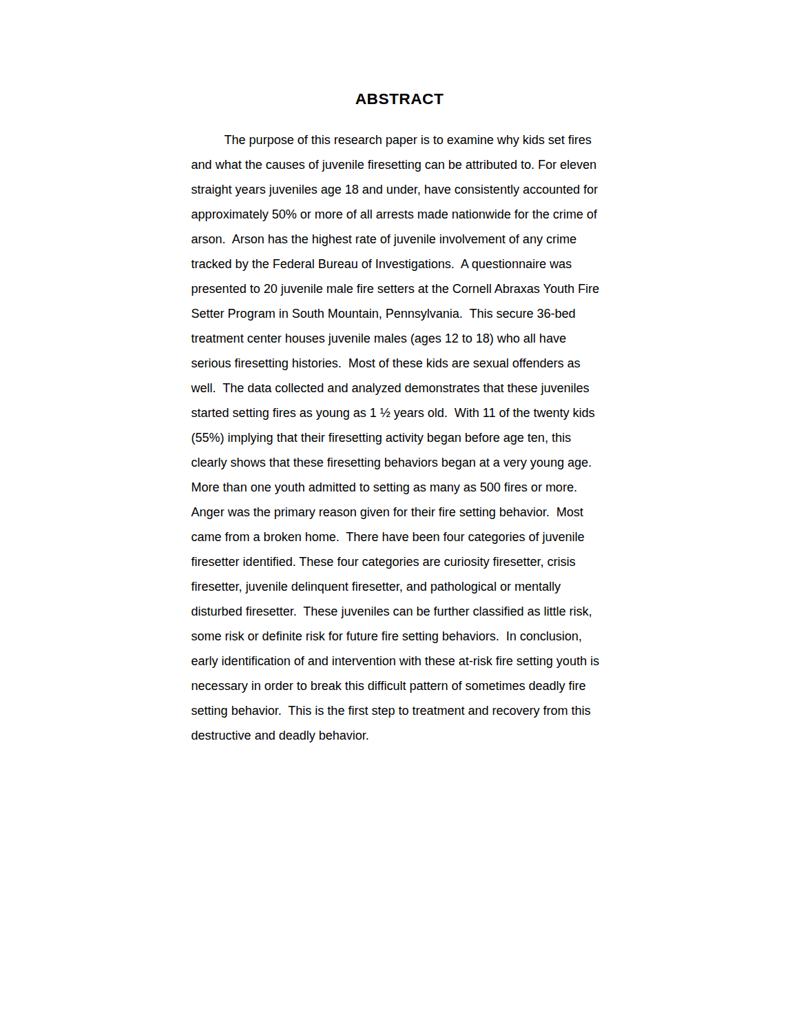ABSTRACT
The purpose of this research paper is to examine why kids set fires and what the causes of juvenile firesetting can be attributed to. For eleven straight years juveniles age 18 and under, have consistently accounted for approximately 50% or more of all arrests made nationwide for the crime of arson. Arson has the highest rate of juvenile involvement of any crime tracked by the Federal Bureau of Investigations. A questionnaire was presented to 20 juvenile male fire setters at the Cornell Abraxas Youth Fire Setter Program in South Mountain, Pennsylvania. This secure 36-bed treatment center houses juvenile males (ages 12 to 18) who all have serious firesetting histories. Most of these kids are sexual offenders as well. The data collected and analyzed demonstrates that these juveniles started setting fires as young as 1 ½ years old. With 11 of the twenty kids (55%) implying that their firesetting activity began before age ten, this clearly shows that these firesetting behaviors began at a very young age. More than one youth admitted to setting as many as 500 fires or more. Anger was the primary reason given for their fire setting behavior. Most came from a broken home. There have been four categories of juvenile firesetter identified. These four categories are curiosity firesetter, crisis firesetter, juvenile delinquent firesetter, and pathological or mentally disturbed firesetter. These juveniles can be further classified as little risk, some risk or definite risk for future fire setting behaviors. In conclusion, early identification of and intervention with these at-risk fire setting youth is necessary in order to break this difficult pattern of sometimes deadly fire setting behavior. This is the first step to treatment and recovery from this destructive and deadly behavior.